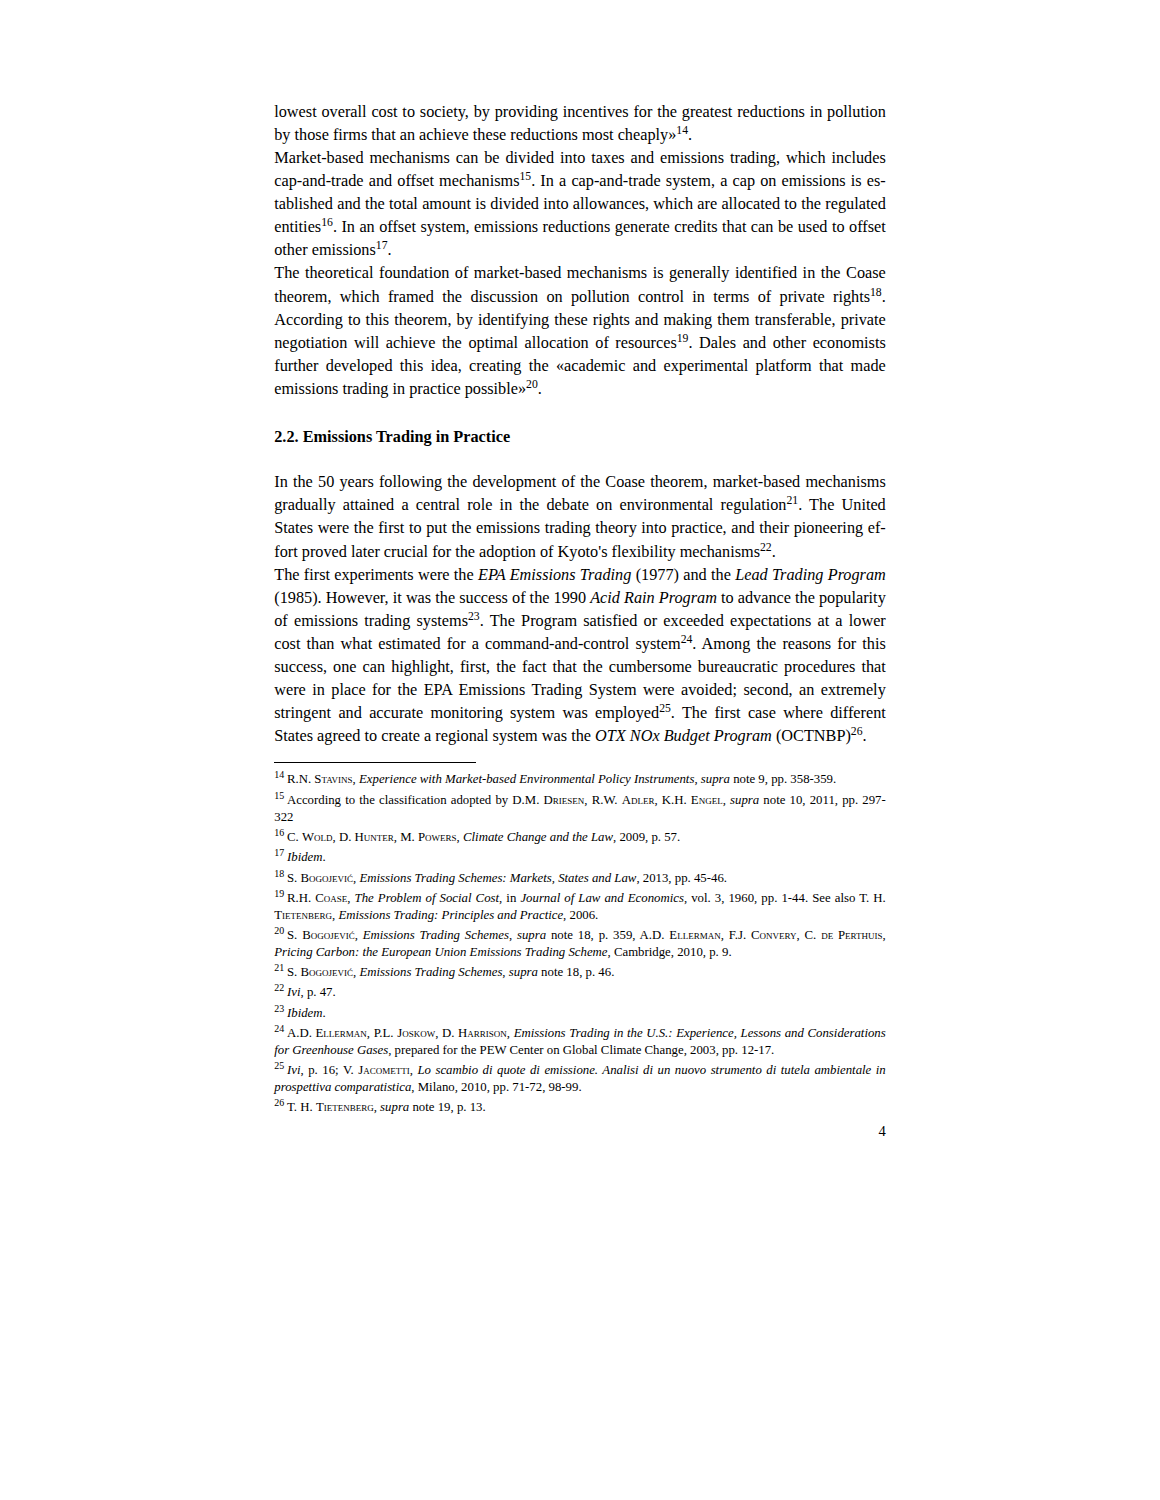lowest overall cost to society, by providing incentives for the greatest reductions in pollution by those firms that an achieve these reductions most cheaply»14.
Market-based mechanisms can be divided into taxes and emissions trading, which includes cap-and-trade and offset mechanisms15. In a cap-and-trade system, a cap on emissions is established and the total amount is divided into allowances, which are allocated to the regulated entities16. In an offset system, emissions reductions generate credits that can be used to offset other emissions17.
The theoretical foundation of market-based mechanisms is generally identified in the Coase theorem, which framed the discussion on pollution control in terms of private rights18. According to this theorem, by identifying these rights and making them transferable, private negotiation will achieve the optimal allocation of resources19. Dales and other economists further developed this idea, creating the «academic and experimental platform that made emissions trading in practice possible»20.
2.2. Emissions Trading in Practice
In the 50 years following the development of the Coase theorem, market-based mechanisms gradually attained a central role in the debate on environmental regulation21. The United States were the first to put the emissions trading theory into practice, and their pioneering effort proved later crucial for the adoption of Kyoto's flexibility mechanisms22.
The first experiments were the EPA Emissions Trading (1977) and the Lead Trading Program (1985). However, it was the success of the 1990 Acid Rain Program to advance the popularity of emissions trading systems23. The Program satisfied or exceeded expectations at a lower cost than what estimated for a command-and-control system24. Among the reasons for this success, one can highlight, first, the fact that the cumbersome bureaucratic procedures that were in place for the EPA Emissions Trading System were avoided; second, an extremely stringent and accurate monitoring system was employed25. The first case where different States agreed to create a regional system was the OTX NOx Budget Program (OCTNBP)26.
14 R.N. Stavins, Experience with Market-based Environmental Policy Instruments, supra note 9, pp. 358-359.
15 According to the classification adopted by D.M. Driesen, R.W. Adler, K.H. Engel, supra note 10, 2011, pp. 297-322
16 C. Wold, D. Hunter, M. Powers, Climate Change and the Law, 2009, p. 57.
17 Ibidem.
18 S. Bogojević, Emissions Trading Schemes: Markets, States and Law, 2013, pp. 45-46.
19 R.H. Coase, The Problem of Social Cost, in Journal of Law and Economics, vol. 3, 1960, pp. 1-44. See also T. H. Tietenberg, Emissions Trading: Principles and Practice, 2006.
20 S. Bogojević, Emissions Trading Schemes, supra note 18, p. 359, A.D. Ellerman, F.J. Convery, C. de Perthuis, Pricing Carbon: the European Union Emissions Trading Scheme, Cambridge, 2010, p. 9.
21 S. Bogojević, Emissions Trading Schemes, supra note 18, p. 46.
22 Ivi, p. 47.
23 Ibidem.
24 A.D. Ellerman, P.L. Joskow, D. Harrison, Emissions Trading in the U.S.: Experience, Lessons and Considerations for Greenhouse Gases, prepared for the PEW Center on Global Climate Change, 2003, pp. 12-17.
25 Ivi, p. 16; V. Jacometti, Lo scambio di quote di emissione. Analisi di un nuovo strumento di tutela ambientale in prospettiva comparatistica, Milano, 2010, pp. 71-72, 98-99.
26 T. H. Tietenberg, supra note 19, p. 13.
4